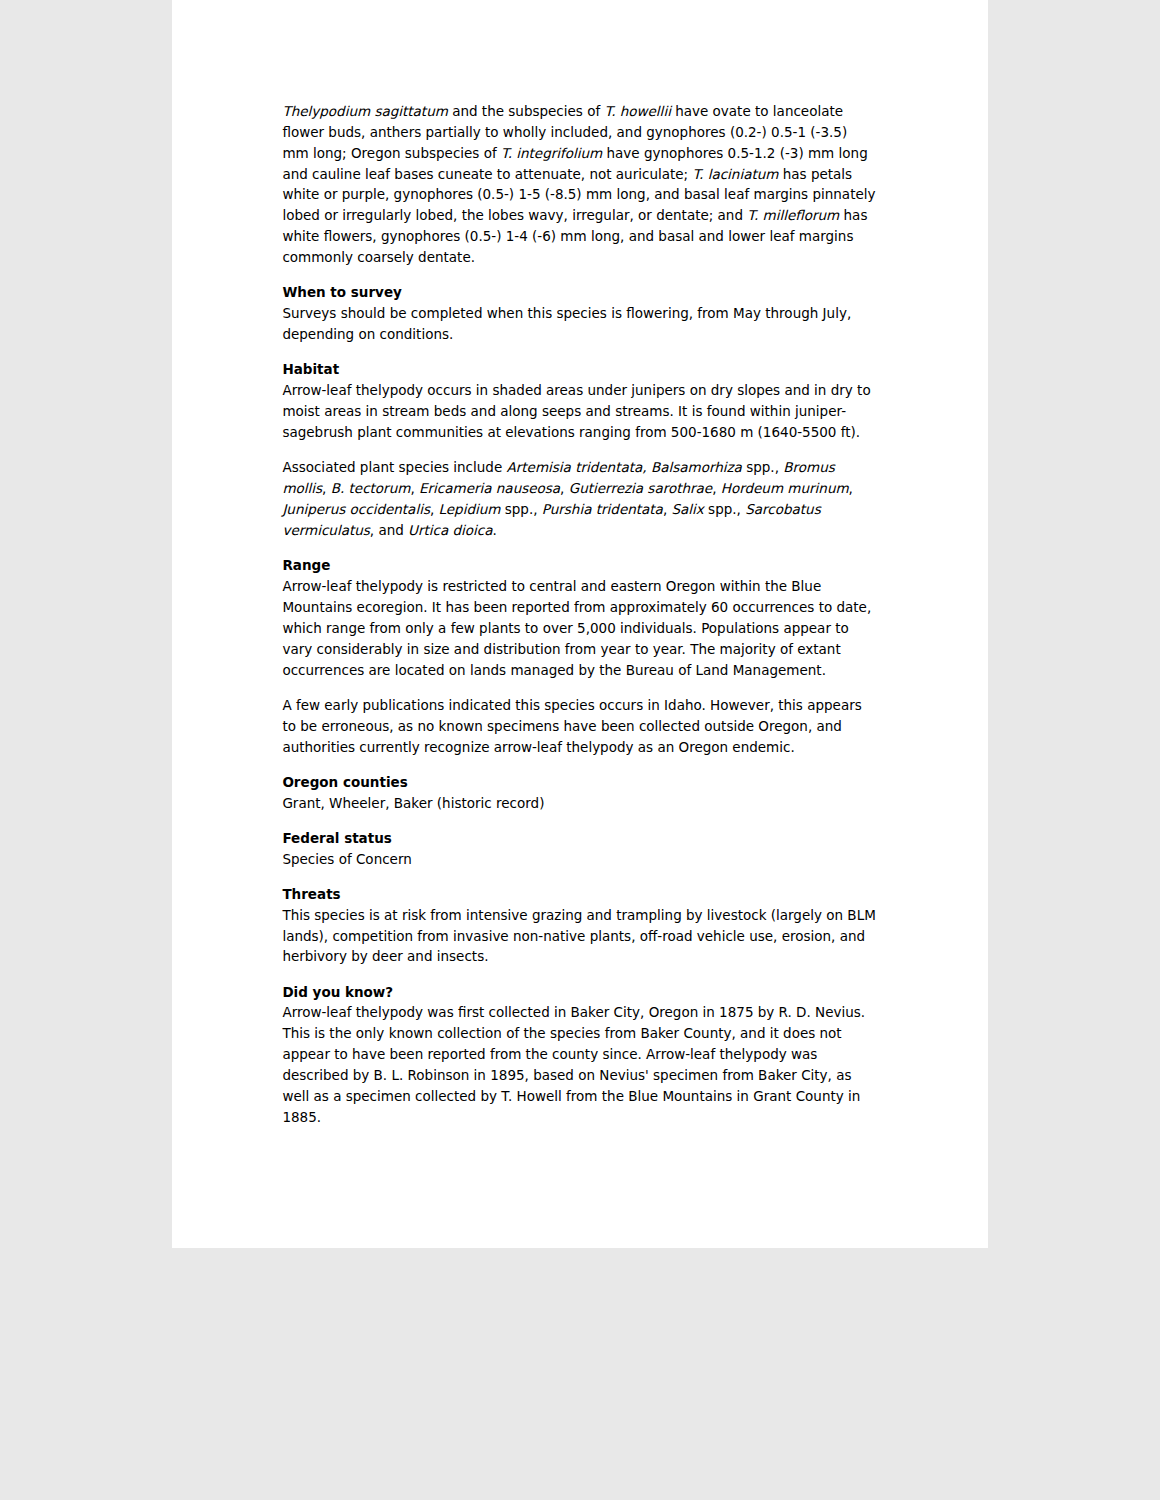Thelypodium sagittatum and the subspecies of T. howellii have ovate to lanceolate flower buds, anthers partially to wholly included, and gynophores (0.2-) 0.5-1 (-3.5) mm long; Oregon subspecies of T. integrifolium have gynophores 0.5-1.2 (-3) mm long and cauline leaf bases cuneate to attenuate, not auriculate; T. laciniatum has petals white or purple, gynophores (0.5-) 1-5 (-8.5) mm long, and basal leaf margins pinnately lobed or irregularly lobed, the lobes wavy, irregular, or dentate; and T. milleflorum has white flowers, gynophores (0.5-) 1-4 (-6) mm long, and basal and lower leaf margins commonly coarsely dentate.
When to survey
Surveys should be completed when this species is flowering, from May through July, depending on conditions.
Habitat
Arrow-leaf thelypody occurs in shaded areas under junipers on dry slopes and in dry to moist areas in stream beds and along seeps and streams. It is found within juniper-sagebrush plant communities at elevations ranging from 500-1680 m (1640-5500 ft).
Associated plant species include Artemisia tridentata, Balsamorhiza spp., Bromus mollis, B. tectorum, Ericameria nauseosa, Gutierrezia sarothrae, Hordeum murinum, Juniperus occidentalis, Lepidium spp., Purshia tridentata, Salix spp., Sarcobatus vermiculatus, and Urtica dioica.
Range
Arrow-leaf thelypody is restricted to central and eastern Oregon within the Blue Mountains ecoregion. It has been reported from approximately 60 occurrences to date, which range from only a few plants to over 5,000 individuals. Populations appear to vary considerably in size and distribution from year to year. The majority of extant occurrences are located on lands managed by the Bureau of Land Management.
A few early publications indicated this species occurs in Idaho. However, this appears to be erroneous, as no known specimens have been collected outside Oregon, and authorities currently recognize arrow-leaf thelypody as an Oregon endemic.
Oregon counties
Grant, Wheeler, Baker (historic record)
Federal status
Species of Concern
Threats
This species is at risk from intensive grazing and trampling by livestock (largely on BLM lands), competition from invasive non-native plants, off-road vehicle use, erosion, and herbivory by deer and insects.
Did you know?
Arrow-leaf thelypody was first collected in Baker City, Oregon in 1875 by R. D. Nevius. This is the only known collection of the species from Baker County, and it does not appear to have been reported from the county since. Arrow-leaf thelypody was described by B. L. Robinson in 1895, based on Nevius' specimen from Baker City, as well as a specimen collected by T. Howell from the Blue Mountains in Grant County in 1885.